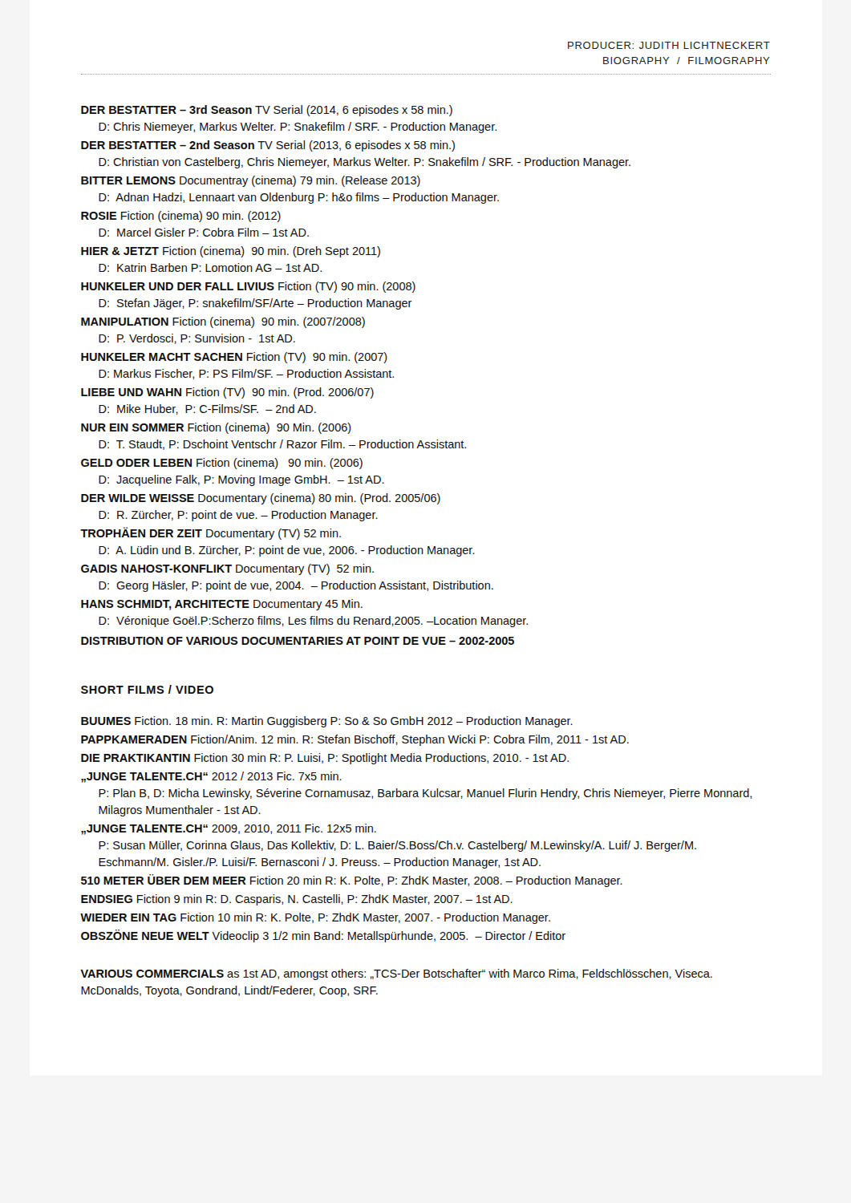PRODUCER: JUDITH LICHTNECKERT BIOGRAPHY / FILMOGRAPHY
DER BESTATTER – 3rd Season TV Serial (2014, 6 episodes x 58 min.) D: Chris Niemeyer, Markus Welter. P: Snakefilm / SRF. - Production Manager.
DER BESTATTER – 2nd Season TV Serial (2013, 6 episodes x 58 min.) D: Christian von Castelberg, Chris Niemeyer, Markus Welter. P: Snakefilm / SRF. - Production Manager.
BITTER LEMONS Documentray (cinema) 79 min. (Release 2013) D: Adnan Hadzi, Lennaart van Oldenburg P: h&o films – Production Manager.
ROSIE Fiction (cinema) 90 min. (2012) D: Marcel Gisler P: Cobra Film – 1st AD.
HIER & JETZT Fiction (cinema) 90 min. (Dreh Sept 2011) D: Katrin Barben P: Lomotion AG – 1st AD.
HUNKELER UND DER FALL LIVIUS Fiction (TV) 90 min. (2008) D: Stefan Jäger, P: snakefilm/SF/Arte – Production Manager
MANIPULATION Fiction (cinema) 90 min. (2007/2008) D: P. Verdosci, P: Sunvision - 1st AD.
HUNKELER MACHT SACHEN Fiction (TV) 90 min. (2007) D: Markus Fischer, P: PS Film/SF. – Production Assistant.
LIEBE UND WAHN Fiction (TV) 90 min. (Prod. 2006/07) D: Mike Huber, P: C-Films/SF. – 2nd AD.
NUR EIN SOMMER Fiction (cinema) 90 Min. (2006) D: T. Staudt, P: Dschoint Ventschr / Razor Film. – Production Assistant.
GELD ODER LEBEN Fiction (cinema) 90 min. (2006) D: Jacqueline Falk, P: Moving Image GmbH. – 1st AD.
DER WILDE WEISSE Documentary (cinema) 80 min. (Prod. 2005/06) D: R. Zürcher, P: point de vue. – Production Manager.
TROPHÄEN DER ZEIT Documentary (TV) 52 min. D: A. Lüdin und B. Zürcher, P: point de vue, 2006. - Production Manager.
GADIS NAHOST-KONFLIKT Documentary (TV) 52 min. D: Georg Häsler, P: point de vue, 2004. – Production Assistant, Distribution.
HANS SCHMIDT, ARCHITECTE Documentary 45 Min. D: Véronique Goël.P:Scherzo films, Les films du Renard,2005. –Location Manager.
DISTRIBUTION OF VARIOUS DOCUMENTARIES AT POINT DE VUE – 2002-2005
SHORT FILMS / VIDEO
BUUMES Fiction. 18 min. R: Martin Guggisberg P: So & So GmbH 2012 – Production Manager.
PAPPKAMERADEN Fiction/Anim. 12 min. R: Stefan Bischoff, Stephan Wicki P: Cobra Film, 2011 - 1st AD.
DIE PRAKTIKANTIN Fiction 30 min R: P. Luisi, P: Spotlight Media Productions, 2010. - 1st AD.
„JUNGE TALENTE.CH“ 2012 / 2013 Fic. 7x5 min. P: Plan B, D: Micha Lewinsky, Séverine Cornamusaz, Barbara Kulcsar, Manuel Flurin Hendry, Chris Niemeyer, Pierre Monnard, Milagros Mumenthaler - 1st AD.
„JUNGE TALENTE.CH“ 2009, 2010, 2011 Fic. 12x5 min. P: Susan Müller, Corinna Glaus, Das Kollektiv, D: L. Baier/S.Boss/Ch.v. Castelberg/ M.Lewinsky/A. Luif/ J. Berger/M. Eschmann/M. Gisler./P. Luisi/F. Bernasconi / J. Preuss. – Production Manager, 1st AD.
510 METER ÜBER DEM MEER Fiction 20 min R: K. Polte, P: ZhdK Master, 2008. – Production Manager.
ENDSIEG Fiction 9 min R: D. Casparis, N. Castelli, P: ZhdK Master, 2007. – 1st AD.
WIEDER EIN TAG Fiction 10 min R: K. Polte, P: ZhdK Master, 2007. - Production Manager.
OBSZÖNE NEUE WELT Videoclip 3 1/2 min Band: Metallspürhunde, 2005. – Director / Editor
VARIOUS COMMERCIALS as 1st AD, amongst others: „TCS-Der Botschafter“ with Marco Rima, Feldschlösschen, Viseca. McDonalds, Toyota, Gondrand, Lindt/Federer, Coop, SRF.